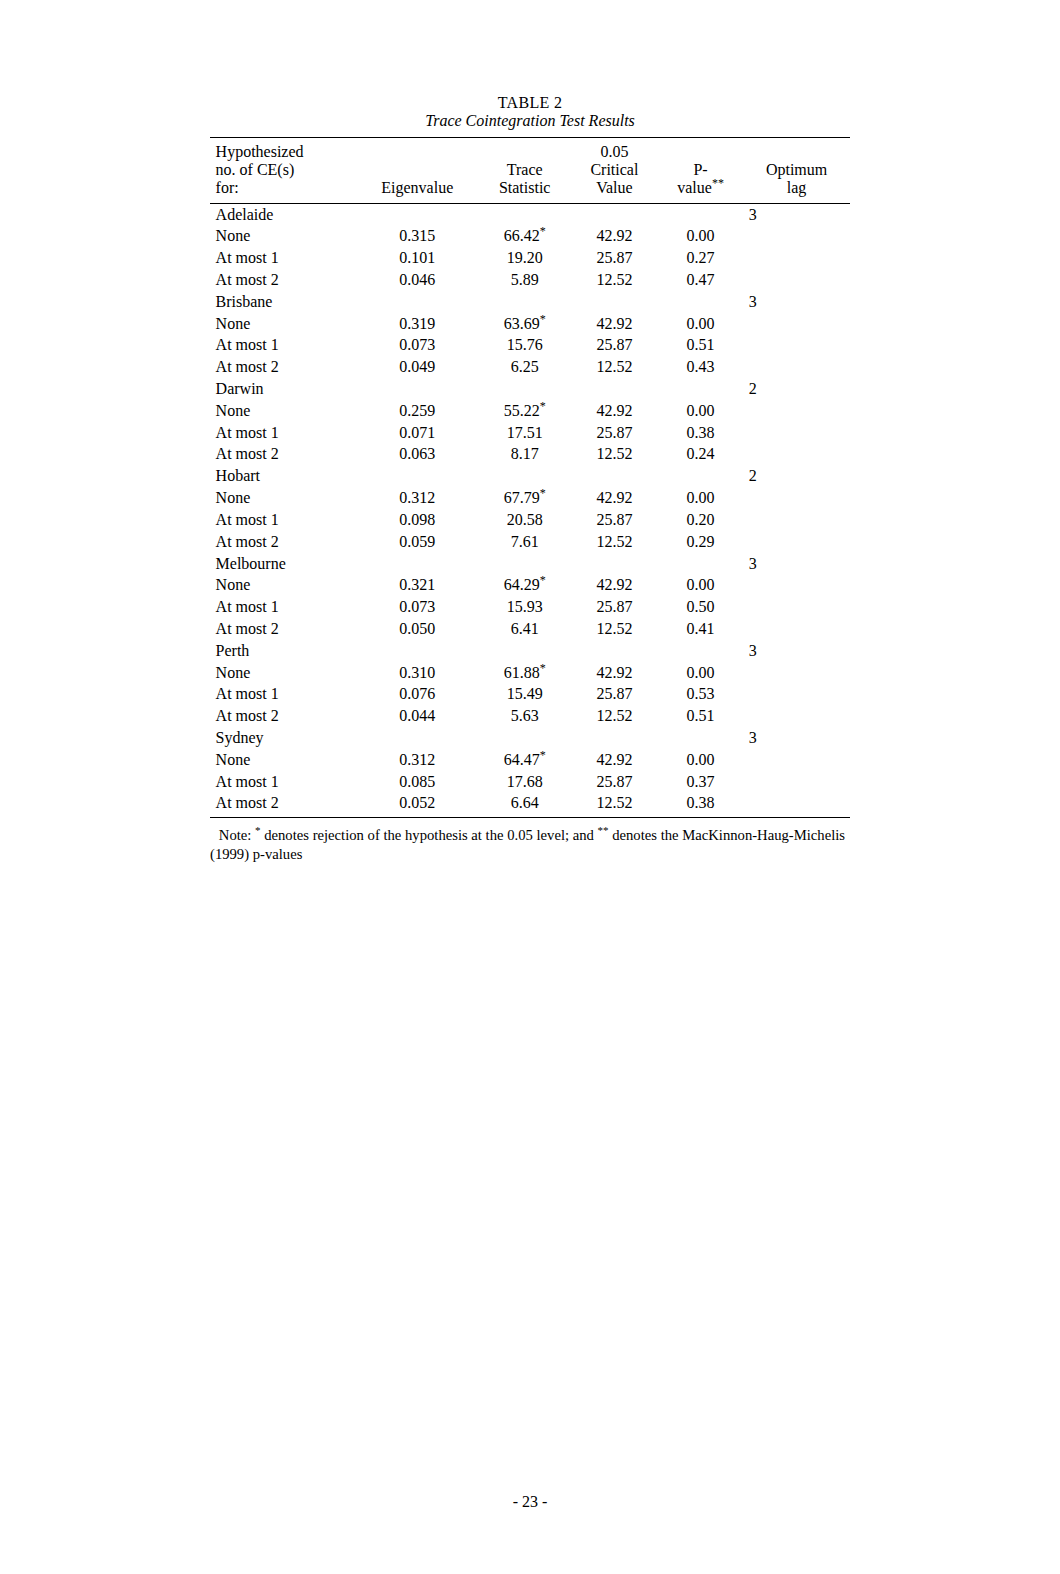TABLE 2 Trace Cointegration Test Results
| Hypothesized no. of CE(s) for: | Eigenvalue | Trace Statistic | 0.05 Critical Value | P- value ** | Optimum lag |
| --- | --- | --- | --- | --- | --- |
| Adelaide | | | | | 3 |
| None | 0.315 | 66.42 * | 42.92 | 0.00 | |
| At most 1 | 0.101 | 19.20 | 25.87 | 0.27 | |
| At most 2 | 0.046 | 5.89 | 12.52 | 0.47 | |
| Brisbane | | | | | 3 |
| None | 0.319 | 63.69 * | 42.92 | 0.00 | |
| At most 1 | 0.073 | 15.76 | 25.87 | 0.51 | |
| At most 2 | 0.049 | 6.25 | 12.52 | 0.43 | |
| Darwin | | | | | 2 |
| None | 0.259 | 55.22 * | 42.92 | 0.00 | |
| At most 1 | 0.071 | 17.51 | 25.87 | 0.38 | |
| At most 2 | 0.063 | 8.17 | 12.52 | 0.24 | |
| Hobart | | | | | 2 |
| None | 0.312 | 67.79 * | 42.92 | 0.00 | |
| At most 1 | 0.098 | 20.58 | 25.87 | 0.20 | |
| At most 2 | 0.059 | 7.61 | 12.52 | 0.29 | |
| Melbourne | | | | | 3 |
| None | 0.321 | 64.29 * | 42.92 | 0.00 | |
| At most 1 | 0.073 | 15.93 | 25.87 | 0.50 | |
| At most 2 | 0.050 | 6.41 | 12.52 | 0.41 | |
| Perth | | | | | 3 |
| None | 0.310 | 61.88 * | 42.92 | 0.00 | |
| At most 1 | 0.076 | 15.49 | 25.87 | 0.53 | |
| At most 2 | 0.044 | 5.63 | 12.52 | 0.51 | |
| Sydney | | | | | 3 |
| None | 0.312 | 64.47 * | 42.92 | 0.00 | |
| At most 1 | 0.085 | 17.68 | 25.87 | 0.37 | |
| At most 2 | 0.052 | 6.64 | 12.52 | 0.38 | |
Note: * denotes rejection of the hypothesis at the 0.05 level; and ** denotes the MacKinnon-Haug-Michelis (1999) p-values
- 23 -